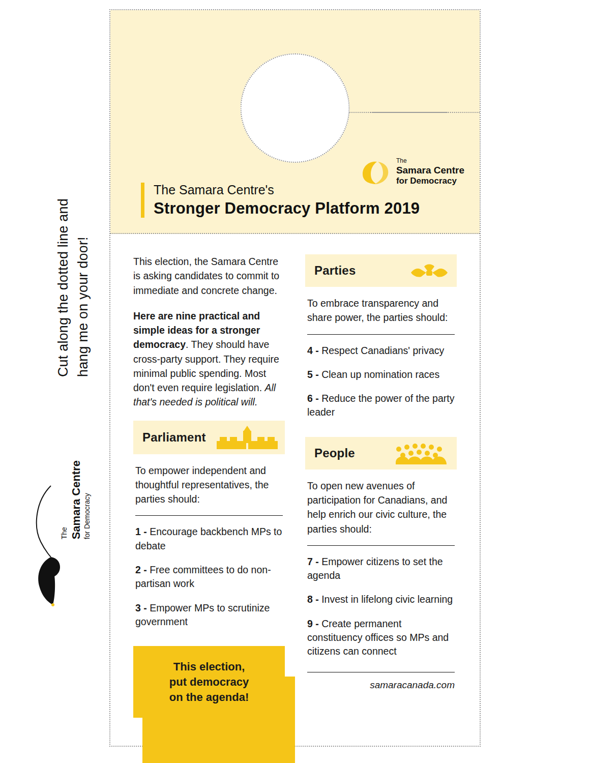Cut along the dotted line and
hang me on your door!
The Samara Centre for Democracy
The Samara Centre for Democracy
The Samara Centre's
Stronger Democracy Platform 2019
This election, the Samara Centre is asking candidates to commit to immediate and concrete change.
Here are nine practical and simple ideas for a stronger democracy. They should have cross-party support. They require minimal public spending. Most don't even require legislation. All that's needed is political will.
Parliament
To empower independent and thoughtful represen­tatives, the parties should:
1 - Encourage backbench MPs to debate
2 - Free committees to do non-partisan work
3 - Empower MPs to scrutinize government
This election,
put democracy
on the agenda!
Parties
To embrace transparency and share power, the parties should:
4 - Respect Canadians' privacy
5 - Clean up nomination races
6 - Reduce the power of the party leader
People
To open new avenues of participation for Canadians, and help enrich our civic culture, the parties should:
7 - Empower citizens to set the agenda
8 - Invest in lifelong civic learning
9 - Create permanent constituency offices so MPs and citizens can connect
samaracanada.com